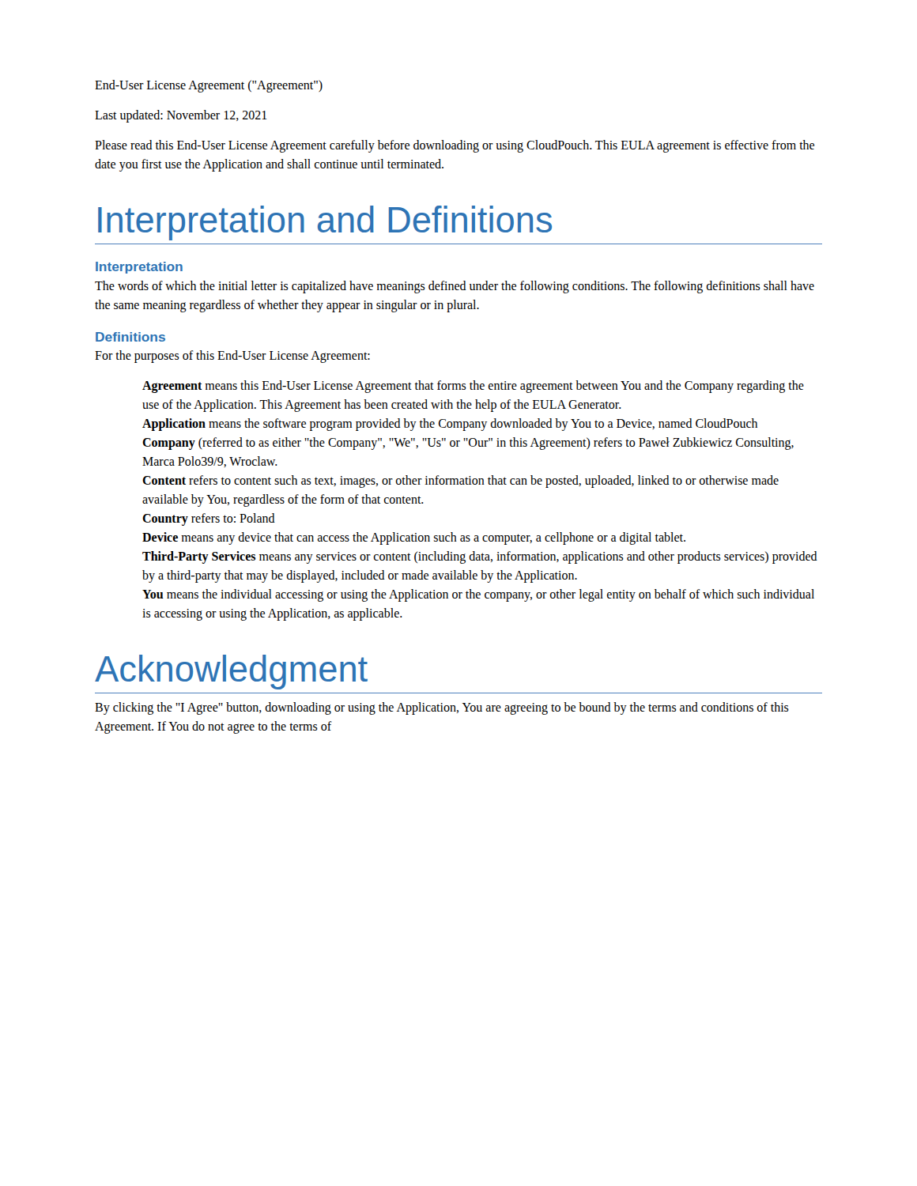End-User License Agreement ("Agreement")
Last updated: November 12, 2021
Please read this End-User License Agreement carefully before downloading or using CloudPouch. This EULA agreement is effective from the date you first use the Application and shall continue until terminated.
Interpretation and Definitions
Interpretation
The words of which the initial letter is capitalized have meanings defined under the following conditions. The following definitions shall have the same meaning regardless of whether they appear in singular or in plural.
Definitions
For the purposes of this End-User License Agreement:
Agreement means this End-User License Agreement that forms the entire agreement between You and the Company regarding the use of the Application. This Agreement has been created with the help of the EULA Generator.
Application means the software program provided by the Company downloaded by You to a Device, named CloudPouch
Company (referred to as either "the Company", "We", "Us" or "Our" in this Agreement) refers to Paweł Zubkiewicz Consulting, Marca Polo39/9, Wroclaw.
Content refers to content such as text, images, or other information that can be posted, uploaded, linked to or otherwise made available by You, regardless of the form of that content.
Country refers to: Poland
Device means any device that can access the Application such as a computer, a cellphone or a digital tablet.
Third-Party Services means any services or content (including data, information, applications and other products services) provided by a third-party that may be displayed, included or made available by the Application.
You means the individual accessing or using the Application or the company, or other legal entity on behalf of which such individual is accessing or using the Application, as applicable.
Acknowledgment
By clicking the "I Agree" button, downloading or using the Application, You are agreeing to be bound by the terms and conditions of this Agreement. If You do not agree to the terms of